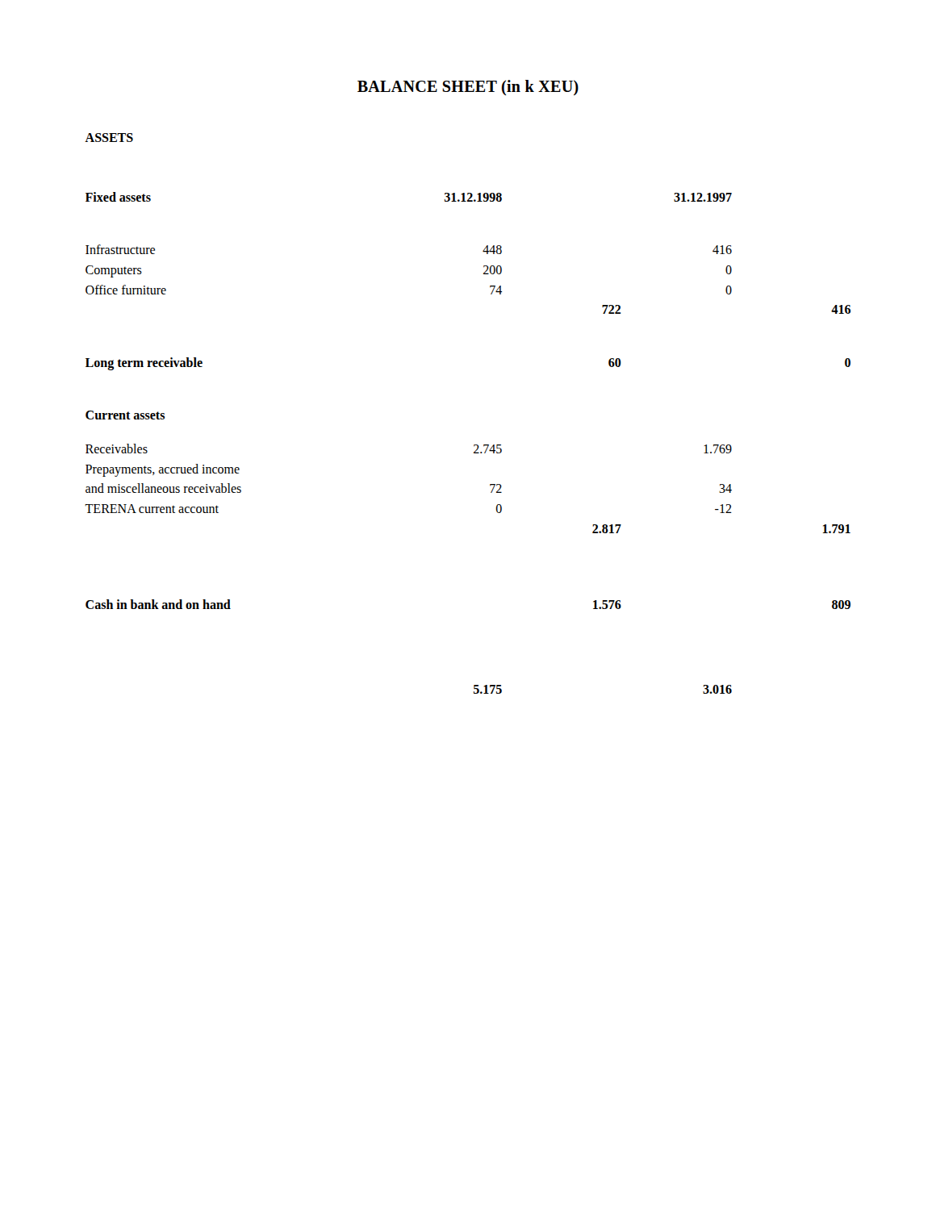BALANCE SHEET (in k XEU)
ASSETS
| Fixed assets | 31.12.1998 | | 31.12.1997 | |
| Infrastructure | 448 | | 416 | |
| Computers | 200 | | 0 | |
| Office furniture | 74 | | 0 | |
| | | 722 | | 416 |
| Long term receivable | | 60 | | 0 |
| Current assets | | | | |
| Receivables | 2.745 | | 1.769 | |
| Prepayments, accrued income | | | | |
| and miscellaneous receivables | 72 | | 34 | |
| TERENA current account | 0 | | -12 | |
| | | 2.817 | | 1.791 |
| Cash in bank and on hand | | 1.576 | | 809 |
| | 5.175 | | 3.016 | |